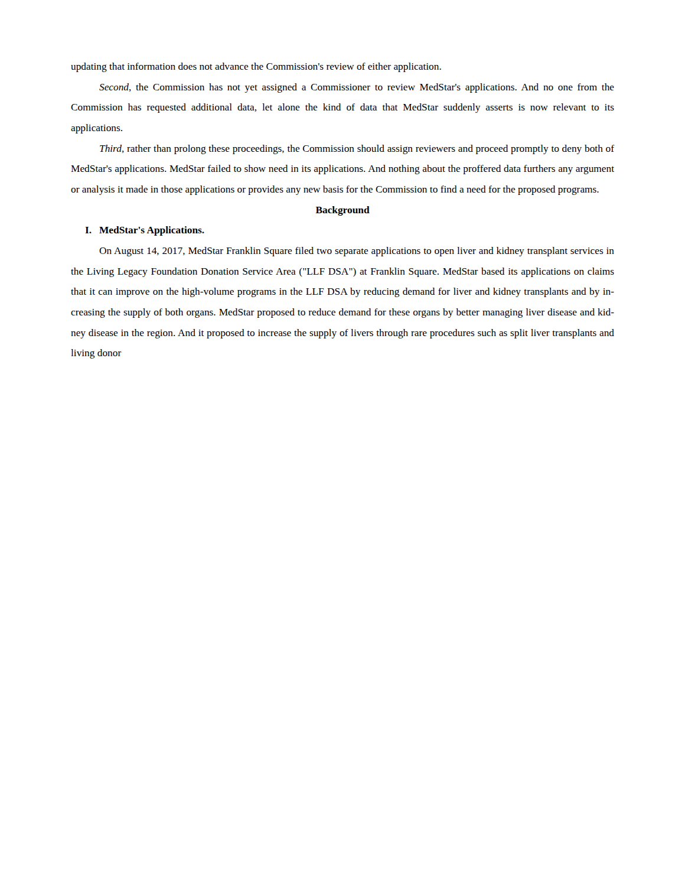updating that information does not advance the Commission's review of either application.
Second, the Commission has not yet assigned a Commissioner to review MedStar's applications. And no one from the Commission has requested additional data, let alone the kind of data that MedStar suddenly asserts is now relevant to its applications.
Third, rather than prolong these proceedings, the Commission should assign reviewers and proceed promptly to deny both of MedStar's applications. MedStar failed to show need in its applications. And nothing about the proffered data furthers any argument or analysis it made in those applications or provides any new basis for the Commission to find a need for the proposed programs.
Background
I. MedStar's Applications.
On August 14, 2017, MedStar Franklin Square filed two separate applications to open liver and kidney transplant services in the Living Legacy Foundation Donation Service Area ("LLF DSA") at Franklin Square. MedStar based its applications on claims that it can improve on the high-volume programs in the LLF DSA by reducing demand for liver and kidney transplants and by increasing the supply of both organs. MedStar proposed to reduce demand for these organs by better managing liver disease and kidney disease in the region. And it proposed to increase the supply of livers through rare procedures such as split liver transplants and living donor